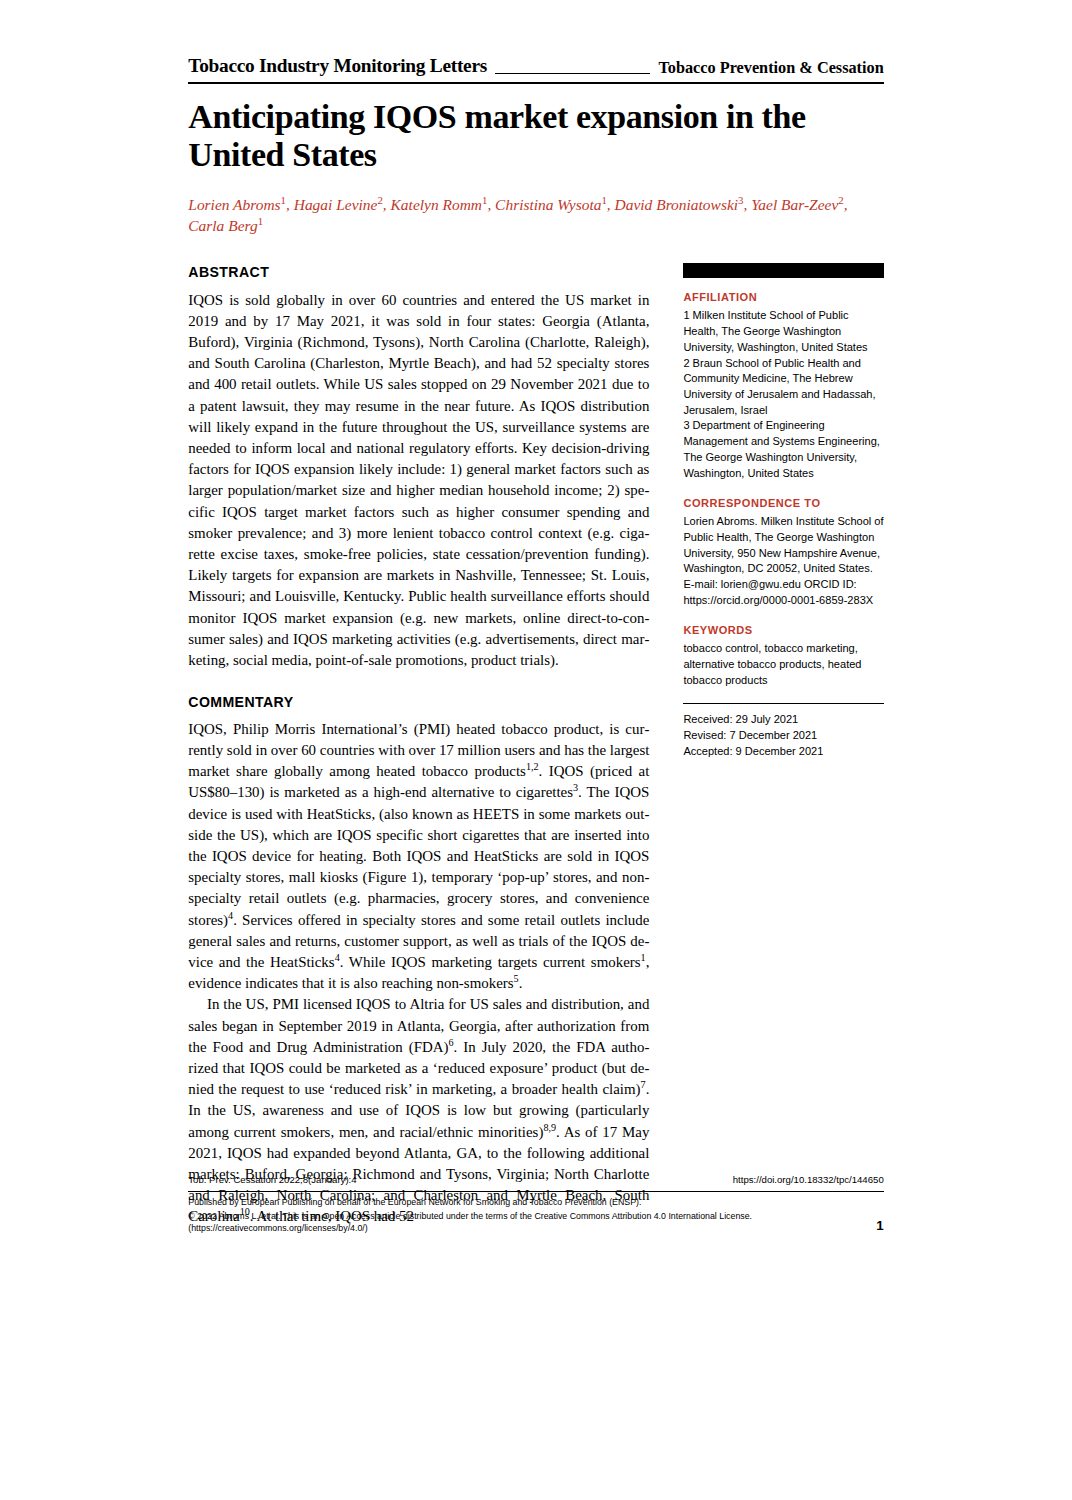Tobacco Industry Monitoring Letters
Tobacco Prevention & Cessation
Anticipating IQOS market expansion in the United States
Lorien Abroms1, Hagai Levine2, Katelyn Romm1, Christina Wysota1, David Broniatowski3, Yael Bar-Zeev2, Carla Berg1
ABSTRACT
IQOS is sold globally in over 60 countries and entered the US market in 2019 and by 17 May 2021, it was sold in four states: Georgia (Atlanta, Buford), Virginia (Richmond, Tysons), North Carolina (Charlotte, Raleigh), and South Carolina (Charleston, Myrtle Beach), and had 52 specialty stores and 400 retail outlets. While US sales stopped on 29 November 2021 due to a patent lawsuit, they may resume in the near future. As IQOS distribution will likely expand in the future throughout the US, surveillance systems are needed to inform local and national regulatory efforts. Key decision-driving factors for IQOS expansion likely include: 1) general market factors such as larger population/market size and higher median household income; 2) specific IQOS target market factors such as higher consumer spending and smoker prevalence; and 3) more lenient tobacco control context (e.g. cigarette excise taxes, smoke-free policies, state cessation/prevention funding). Likely targets for expansion are markets in Nashville, Tennessee; St. Louis, Missouri; and Louisville, Kentucky. Public health surveillance efforts should monitor IQOS market expansion (e.g. new markets, online direct-to-consumer sales) and IQOS marketing activities (e.g. advertisements, direct marketing, social media, point-of-sale promotions, product trials).
COMMENTARY
IQOS, Philip Morris International’s (PMI) heated tobacco product, is currently sold in over 60 countries with over 17 million users and has the largest market share globally among heated tobacco products1,2. IQOS (priced at US$80–130) is marketed as a high-end alternative to cigarettes3. The IQOS device is used with HeatSticks, (also known as HEETS in some markets outside the US), which are IQOS specific short cigarettes that are inserted into the IQOS device for heating. Both IQOS and HeatSticks are sold in IQOS specialty stores, mall kiosks (Figure 1), temporary ‘pop-up’ stores, and non-specialty retail outlets (e.g. pharmacies, grocery stores, and convenience stores)4. Services offered in specialty stores and some retail outlets include general sales and returns, customer support, as well as trials of the IQOS device and the HeatSticks4. While IQOS marketing targets current smokers1, evidence indicates that it is also reaching non-smokers5.
In the US, PMI licensed IQOS to Altria for US sales and distribution, and sales began in September 2019 in Atlanta, Georgia, after authorization from the Food and Drug Administration (FDA)6. In July 2020, the FDA authorized that IQOS could be marketed as a ‘reduced exposure’ product (but denied the request to use ‘reduced risk’ in marketing, a broader health claim)7. In the US, awareness and use of IQOS is low but growing (particularly among current smokers, men, and racial/ethnic minorities)8,9. As of 17 May 2021, IQOS had expanded beyond Atlanta, GA, to the following additional markets: Buford, Georgia; Richmond and Tysons, Virginia; North Charlotte and Raleigh, North Carolina; and Charleston and Myrtle Beach, South Carolina10. At that time, IQOS had 52
Affiliation
1 Milken Institute School of Public Health, The George Washington University, Washington, United States
2 Braun School of Public Health and Community Medicine, The Hebrew University of Jerusalem and Hadassah, Jerusalem, Israel
3 Department of Engineering Management and Systems Engineering,
The George Washington University, Washington, United States
Correspondence to
Lorien Abroms. Milken Institute School of Public Health, The George Washington University, 950 New Hampshire Avenue, Washington, DC 20052, United States. E-mail: lorien@gwu.edu ORCID ID: https://orcid.org/0000-0001-6859-283X
Keywords
tobacco control, tobacco marketing, alternative tobacco products, heated tobacco products
Received: 29 July 2021
Revised: 7 December 2021
Accepted: 9 December 2021
Tob. Prev. Cessation 2022;8(January):4 https://doi.org/10.18332/tpc/144650
Published by European Publishing on behalf of the European Network for Smoking and Tobacco Prevention (ENSP).
© 2022 Abroms L. et al. This is an Open Access article distributed under the terms of the Creative Commons Attribution 4.0 International License. (https://creativecommons.org/licenses/by/4.0/)
1